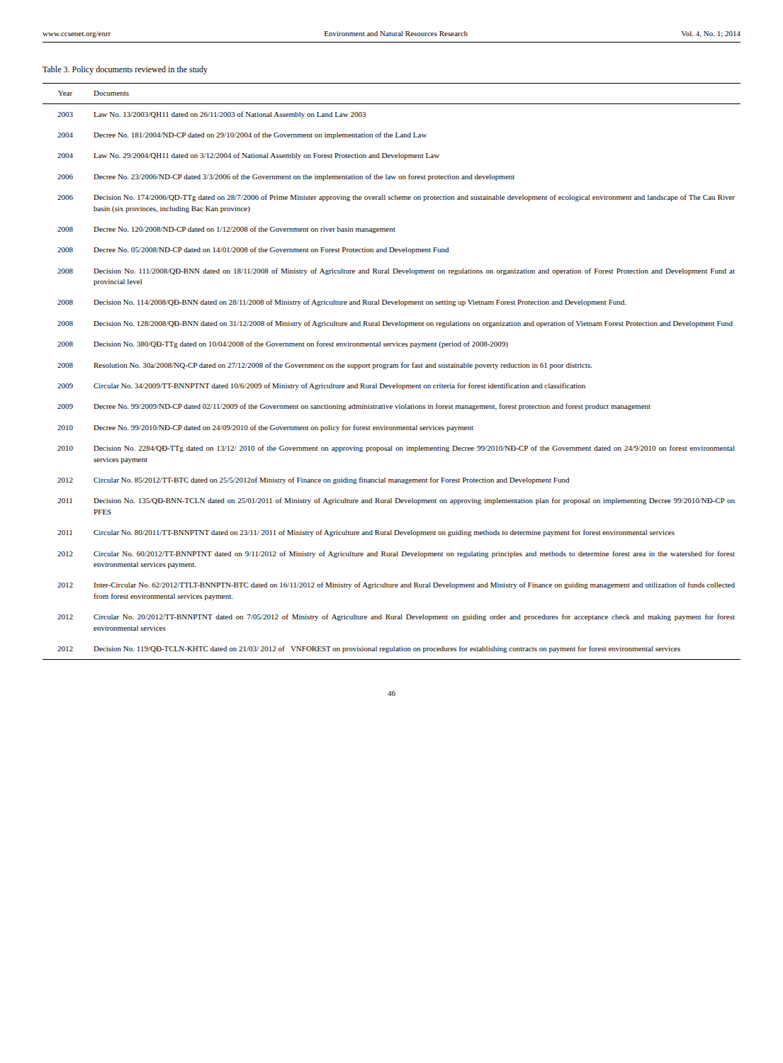www.ccsenet.org/enrr
Environment and Natural Resources Research
Vol. 4, No. 1; 2014
Table 3. Policy documents reviewed in the study
| Year | Documents |
| --- | --- |
| 2003 | Law No. 13/2003/QH11 dated on 26/11/2003 of National Assembly on Land Law 2003 |
| 2004 | Decree No. 181/2004/ND-CP dated on 29/10/2004 of the Government on implementation of the Land Law |
| 2004 | Law No. 29/2004/QH11 dated on 3/12/2004 of National Assembly on Forest Protection and Development Law |
| 2006 | Decree No. 23/2006/ND-CP dated 3/3/2006 of the Government on the implementation of the law on forest protection and development |
| 2006 | Decision No. 174/2006/QD-TTg dated on 28/7/2006 of Prime Minister approving the overall scheme on protection and sustainable development of ecological environment and landscape of The Cau River basin (six provinces, including Bac Kan province) |
| 2008 | Decree No. 120/2008/ND-CP dated on 1/12/2008 of the Government on river basin management |
| 2008 | Decree No. 05/2008/ND-CP dated on 14/01/2008 of the Government on Forest Protection and Development Fund |
| 2008 | Decision No. 111/2008/QĐ-BNN dated on 18/11/2008 of Ministry of Agriculture and Rural Development on regulations on organization and operation of Forest Protection and Development Fund at provincial level |
| 2008 | Decision No. 114/2008/QĐ-BNN dated on 28/11/2008 of Ministry of Agriculture and Rural Development on setting up Vietnam Forest Protection and Development Fund. |
| 2008 | Decision No. 128/2008/QĐ-BNN dated on 31/12/2008 of Ministry of Agriculture and Rural Development on regulations on organization and operation of Vietnam Forest Protection and Development Fund |
| 2008 | Decision No. 380/QĐ-TTg dated on 10/04/2008 of the Government on forest environmental services payment (period of 2008-2009) |
| 2008 | Resolution No. 30a/2008/NQ-CP dated on 27/12/2008 of the Government on the support program for fast and sustainable poverty reduction in 61 poor districts. |
| 2009 | Circular No. 34/2009/TT-BNNPTNT dated 10/6/2009 of Ministry of Agriculture and Rural Development on criteria for forest identification and classification |
| 2009 | Decree No. 99/2009/ND-CP dated 02/11/2009 of the Government on sanctioning administrative violations in forest management, forest protection and forest product management |
| 2010 | Decree No. 99/2010/NĐ-CP dated on 24/09/2010 of the Government on policy for forest environmental services payment |
| 2010 | Decision No. 2284/QĐ-TTg dated on 13/12/ 2010 of the Government on approving proposal on implementing Decree 99/2010/NĐ-CP of the Government dated on 24/9/2010 on forest environmental services payment |
| 2012 | Circular No. 85/2012/TT-BTC dated on 25/5/2012of Ministry of Finance on guiding financial management for Forest Protection and Development Fund |
| 2011 | Decision No. 135/QĐ-BNN-TCLN dated on 25/01/2011 of Ministry of Agriculture and Rural Development on approving implementation plan for proposal on implementing Decree 99/2010/NĐ-CP on PFES |
| 2011 | Circular No. 80/2011/TT-BNNPTNT dated on 23/11/ 2011 of Ministry of Agriculture and Rural Development on guiding methods to determine payment for forest environmental services |
| 2012 | Circular No. 60/2012/TT-BNNPTNT dated on 9/11/2012 of Ministry of Agriculture and Rural Development on regulating principles and methods to determine forest area in the watershed for forest environmental services payment. |
| 2012 | Inter-Circular No. 62/2012/TTLT-BNNPTN-BTC dated on 16/11/2012 of Ministry of Agriculture and Rural Development and Ministry of Finance on guiding management and utilization of funds collected from forest environmental services payment. |
| 2012 | Circular No. 20/2012/TT-BNNPTNT dated on 7/05/2012 of Ministry of Agriculture and Rural Development on guiding order and procedures for acceptance check and making payment for forest environmental services |
| 2012 | Decision No. 119/QĐ-TCLN-KHTC dated on 21/03/ 2012 of VNFOREST on provisional regulation on procedures for establishing contracts on payment for forest environmental services |
46